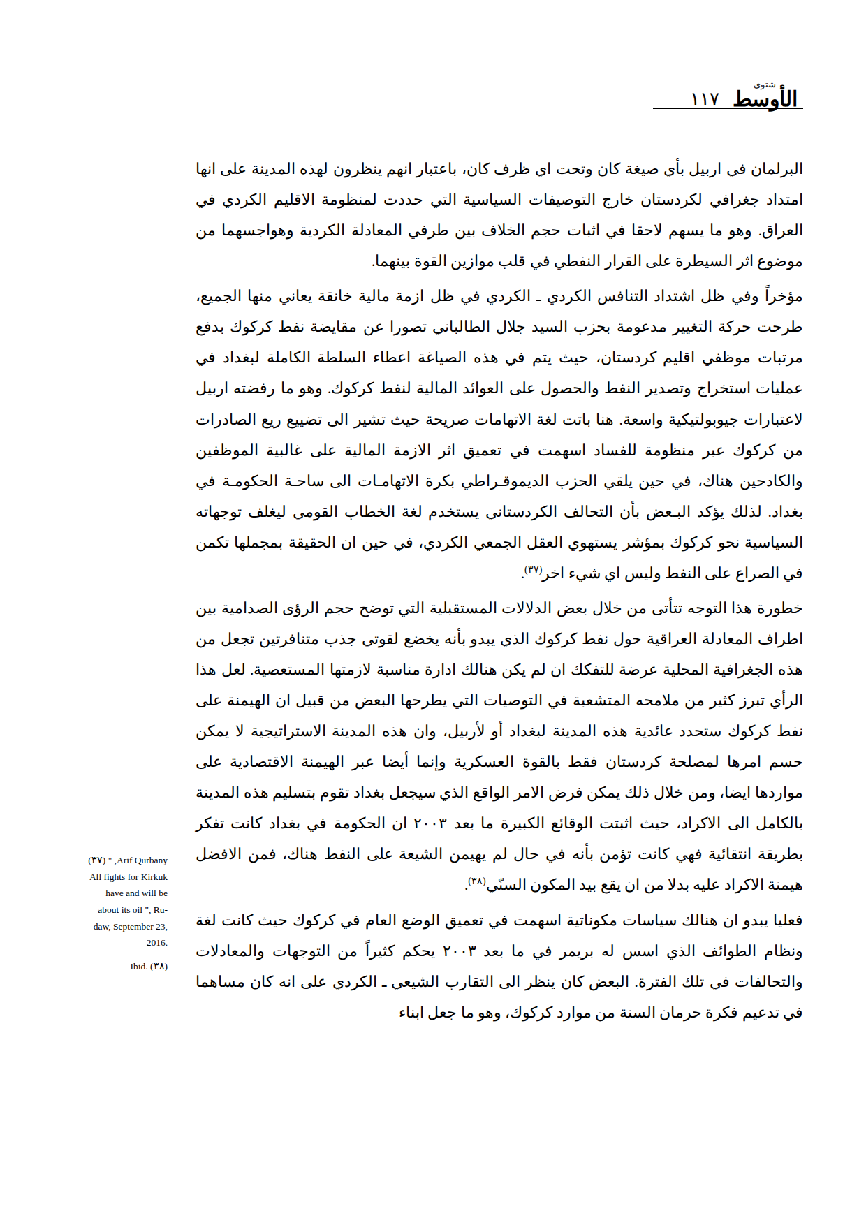١١٧
شتوي
الأوسط
البرلمان في اربيل بأي صيغة كان وتحت اي ظرف كان، باعتبار انهم ينظرون لهذه المدينة على انها امتداد جغرافي لكردستان خارج التوصيفات السياسية التي حددت لمنظومة الاقليم الكردي في العراق. وهو ما يسهم لاحقا في اثبات حجم الخلاف بين طرفي المعادلة الكردية وهواجسهما من موضوع اثر السيطرة على القرار النفطي في قلب موازين القوة بينهما.
مؤخراً وفي ظل اشتداد التنافس الكردي ـ الكردي في ظل ازمة مالية خانقة يعاني منها الجميع، طرحت حركة التغيير مدعومة بحزب السيد جلال الطالباني تصورا عن مقايضة نفط كركوك بدفع مرتبات موظفي اقليم كردستان، حيث يتم في هذه الصياغة اعطاء السلطة الكاملة لبغداد في عمليات استخراج وتصدير النفط والحصول على العوائد المالية لنفط كركوك. وهو ما رفضته اربيل لاعتبارات جيوبولتيكية واسعة. هنا باتت لغة الاتهامات صريحة حيث تشير الى تضييع ريع الصادرات من كركوك عبر منظومة للفساد اسهمت في تعميق اثر الازمة المالية على غالبية الموظفين والكادحين هناك، في حين يلقي الحزب الديموقـراطي بكرة الاتهامـات الى ساحـة الحكومـة في بغداد. لذلك يؤكد البـعض بأن التحالف الكردستاني يستخدم لغة الخطاب القومي ليغلف توجهاته السياسية نحو كركوك بمؤشر يستهوي العقل الجمعي الكردي، في حين ان الحقيقة بمجملها تكمن في الصراع على النفط وليس اي شيء اخر(٣٧).
خطورة هذا التوجه تتأتى من خلال بعض الدلالات المستقبلية التي توضح حجم الرؤى الصدامية بين اطراف المعادلة العراقية حول نفط كركوك الذي يبدو بأنه يخضع لقوتي جذب متنافرتين تجعل من هذه الجغرافية المحلية عرضة للتفكك ان لم يكن هنالك ادارة مناسبة لازمتها المستعصية. لعل هذا الرأي تبرز كثير من ملامحه المتشعبة في التوصيات التي يطرحها البعض من قبيل ان الهيمنة على نفط كركوك ستحدد عائدية هذه المدينة لبغداد أو لأربيل، وان هذه المدينة الاستراتيجية لا يمكن حسم امرها لمصلحة كردستان فقط بالقوة العسكرية وإنما أيضا عبر الهيمنة الاقتصادية على مواردها ايضا، ومن خلال ذلك يمكن فرض الامر الواقع الذي سيجعل بغداد تقوم بتسليم هذه المدينة بالكامل الى الاكراد، حيث اثبتت الوقائع الكبيرة ما بعد ٢٠٠٣ ان الحكومة في بغداد كانت تفكر بطريقة انتقائية فهي كانت تؤمن بأنه في حال لم يهيمن الشيعة على النفط هناك، فمن الافضل هيمنة الاكراد عليه بدلا من ان يقع بيد المكون السنّي(٣٨).
فعليا يبدو ان هنالك سياسات مكوناتية اسهمت في تعميق الوضع العام في كركوك حيث كانت لغة ونظام الطوائف الذي اسس له بريمر في ما بعد ٢٠٠٣ يحكم كثيراً من التوجهات والمعادلات والتحالفات في تلك الفترة. البعض كان ينظر الى التقارب الشيعي ـ الكردي على انه كان مساهما في تدعيم فكرة حرمان السنة من موارد كركوك، وهو ما جعل ابناء
(٣٧) " ,Arif Qurbany
All fights for Kirkuk
have and will be
about its oil ", Ru-
daw, September 23,
2016.
Ibid. (٣٨)